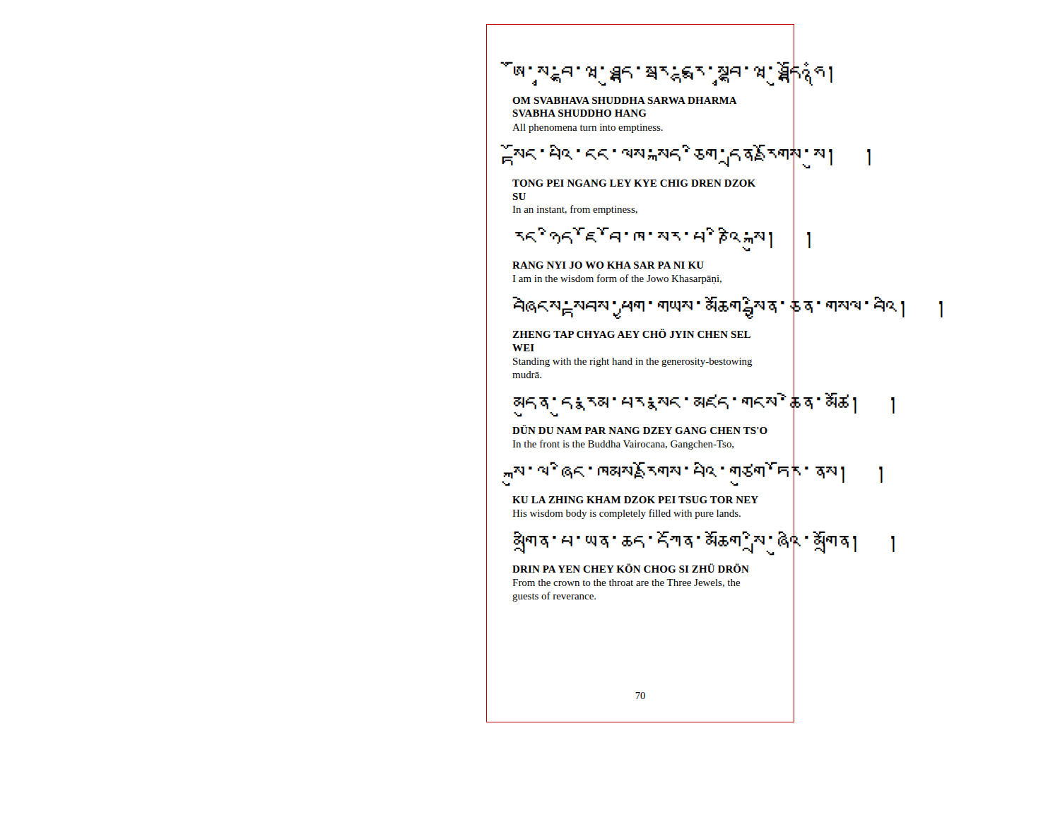ཨོཾ་སྭ་བྷཱ་ཝ་ཤུདྡྷ་སརྦ་དྷརྨ་སྭབྷཱ་ཝ་ཤུདྡྷོ྅ཧཾ།
OM SVABHAVA SHUDDHA SARWA DHARMA SVABHA SHUDDHO HANG
All phenomena turn into emptiness.
སྟོང་པའི་ངང་ལས་སྐད་ཅིག་དྲན་རྫོགས་སུ།།
TONG PEI NGANG LEY KYE CHIG DREN DZOK SU
In an instant, from emptiness,
རང་ཉིད་ཇོ་བོ་ཁ་སར་པ་ཎིའི་སྐུ།།
RANG NYI JO WO KHA SAR PA NI KU
I am in the wisdom form of the Jowo Khasarpāṇi,
བཞེངས་སྟབས་ཕྱག་གཡས་མཆོག་སྦྱིན་ཅན་གསལ་བའི།།
ZHENG TAP CHYAG AEY CHÖ JYIN CHEN SEL WEI
Standing with the right hand in the generosity-bestowing mudrā.
མདུན་དུ་རྣམ་པར་སྣང་མཛད་གངས་ཆེན་མཚོ།།
DÜN DU NAM PAR NANG DZEY GANG CHEN TS'O
In the front is the Buddha Vairocana, Gangchen-Tso,
སྐུ་ལ་ཞིང་ཁམས་རྫོགས་པའི་གཙུག་ཏོར་ནས།།
KU LA ZHING KHAM DZOK PEI TSUG TOR NEY
His wisdom body is completely filled with pure lands.
མགྲིན་པ་ཡན་ཆད་དཀོན་མཆོག་སྲི་ཞུའི་མགྲོན།།
DRIN PA YEN CHEY KÖN CHOG SI ZHÜ DRÖN
From the crown to the throat are the Three Jewels, the guests of reverance.
70